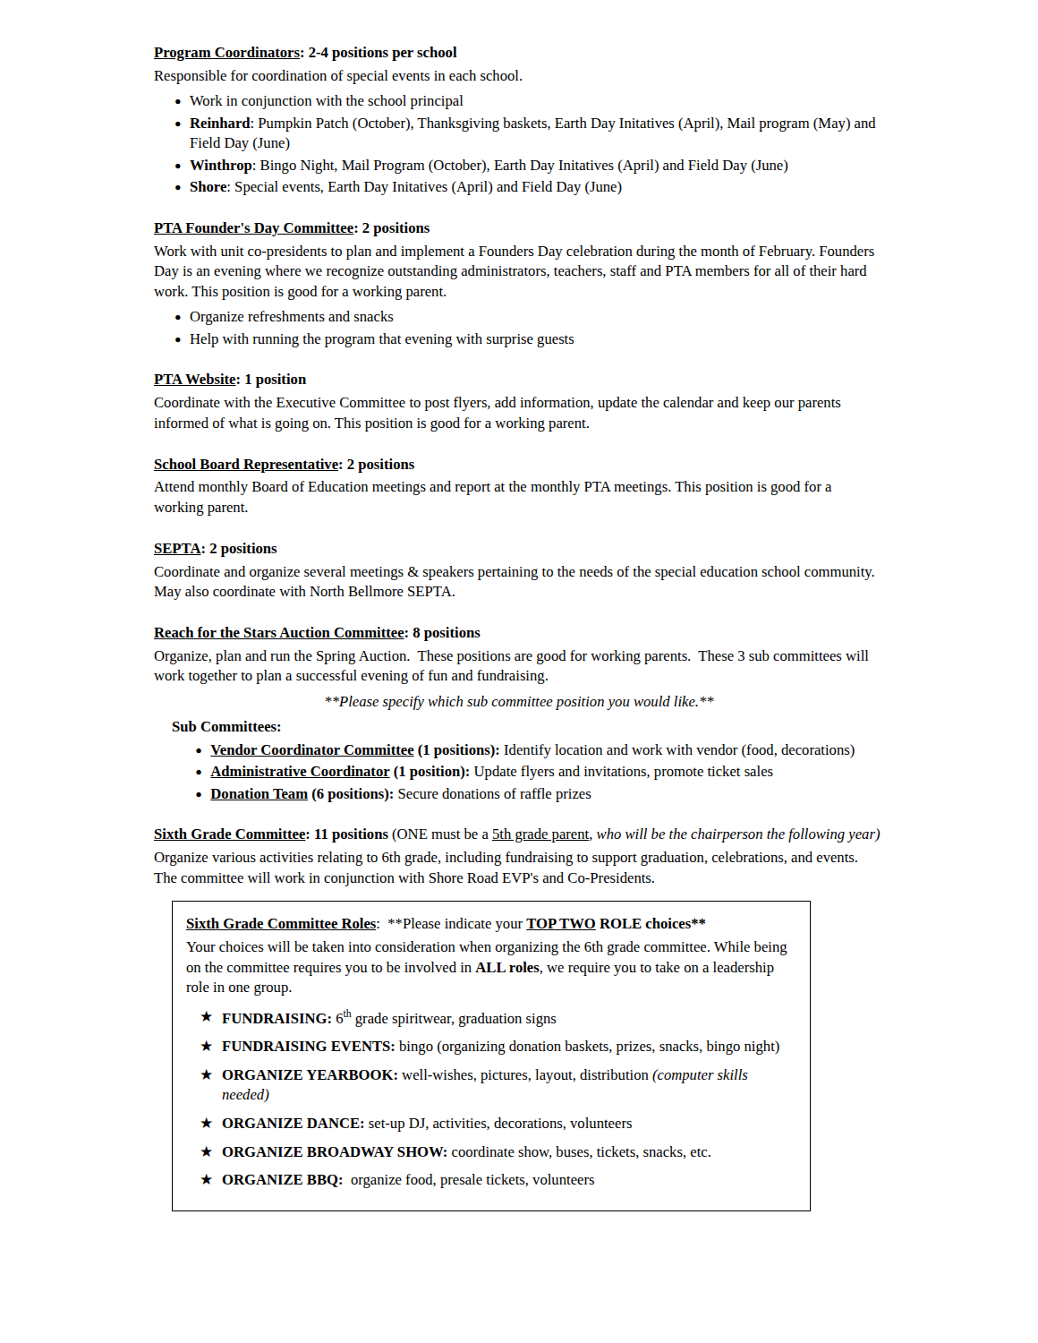Program Coordinators: 2-4 positions per school
Responsible for coordination of special events in each school.
Work in conjunction with the school principal
Reinhard: Pumpkin Patch (October), Thanksgiving baskets, Earth Day Initatives (April), Mail program (May) and Field Day (June)
Winthrop: Bingo Night, Mail Program (October), Earth Day Initatives (April) and Field Day (June)
Shore: Special events, Earth Day Initatives (April) and Field Day (June)
PTA Founder's Day Committee: 2 positions
Work with unit co-presidents to plan and implement a Founders Day celebration during the month of February. Founders Day is an evening where we recognize outstanding administrators, teachers, staff and PTA members for all of their hard work. This position is good for a working parent.
Organize refreshments and snacks
Help with running the program that evening with surprise guests
PTA Website: 1 position
Coordinate with the Executive Committee to post flyers, add information, update the calendar and keep our parents informed of what is going on. This position is good for a working parent.
School Board Representative: 2 positions
Attend monthly Board of Education meetings and report at the monthly PTA meetings. This position is good for a working parent.
SEPTA: 2 positions
Coordinate and organize several meetings & speakers pertaining to the needs of the special education school community. May also coordinate with North Bellmore SEPTA.
Reach for the Stars Auction Committee: 8 positions
Organize, plan and run the Spring Auction. These positions are good for working parents. These 3 sub committees will work together to plan a successful evening of fun and fundraising.
**Please specify which sub committee position you would like.**
Sub Committees:
Vendor Coordinator Committee (1 positions): Identify location and work with vendor (food, decorations)
Administrative Coordinator (1 position): Update flyers and invitations, promote ticket sales
Donation Team (6 positions): Secure donations of raffle prizes
Sixth Grade Committee: 11 positions (ONE must be a 5th grade parent, who will be the chairperson the following year)
Organize various activities relating to 6th grade, including fundraising to support graduation, celebrations, and events. The committee will work in conjunction with Shore Road EVP's and Co-Presidents.
Sixth Grade Committee Roles: **Please indicate your TOP TWO ROLE choices**
Your choices will be taken into consideration when organizing the 6th grade committee. While being on the committee requires you to be involved in ALL roles, we require you to take on a leadership role in one group.
FUNDRAISING: 6th grade spiritwear, graduation signs
FUNDRAISING EVENTS: bingo (organizing donation baskets, prizes, snacks, bingo night)
ORGANIZE YEARBOOK: well-wishes, pictures, layout, distribution (computer skills needed)
ORGANIZE DANCE: set-up DJ, activities, decorations, volunteers
ORGANIZE BROADWAY SHOW: coordinate show, buses, tickets, snacks, etc.
ORGANIZE BBQ: organize food, presale tickets, volunteers